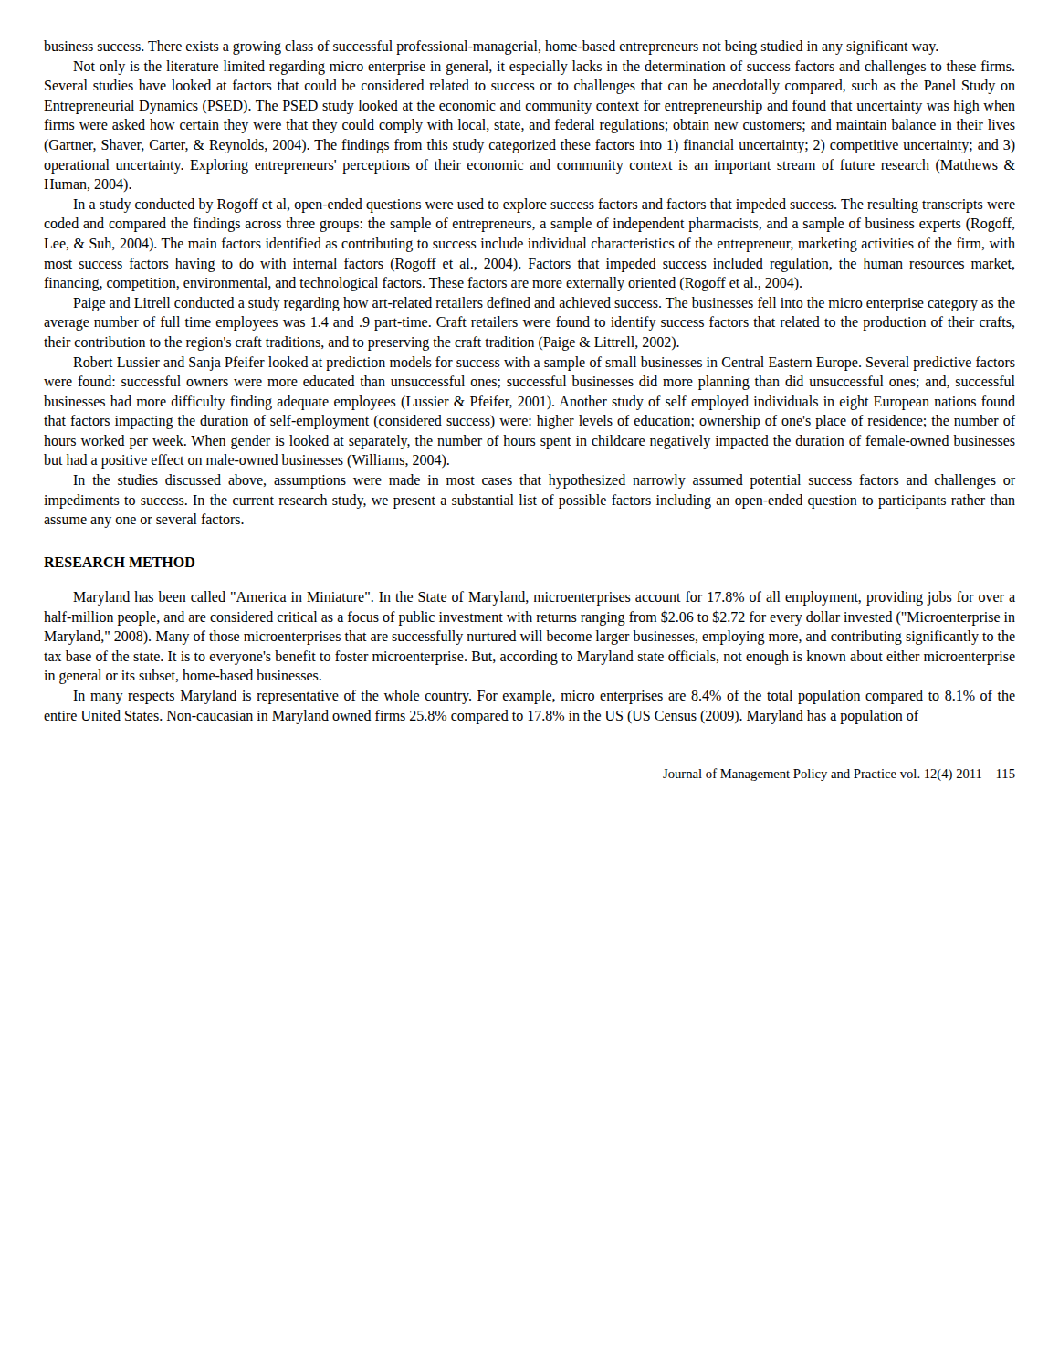business success. There exists a growing class of successful professional-managerial, home-based entrepreneurs not being studied in any significant way.
Not only is the literature limited regarding micro enterprise in general, it especially lacks in the determination of success factors and challenges to these firms. Several studies have looked at factors that could be considered related to success or to challenges that can be anecdotally compared, such as the Panel Study on Entrepreneurial Dynamics (PSED). The PSED study looked at the economic and community context for entrepreneurship and found that uncertainty was high when firms were asked how certain they were that they could comply with local, state, and federal regulations; obtain new customers; and maintain balance in their lives (Gartner, Shaver, Carter, & Reynolds, 2004). The findings from this study categorized these factors into 1) financial uncertainty; 2) competitive uncertainty; and 3) operational uncertainty. Exploring entrepreneurs' perceptions of their economic and community context is an important stream of future research (Matthews & Human, 2004).
In a study conducted by Rogoff et al, open-ended questions were used to explore success factors and factors that impeded success. The resulting transcripts were coded and compared the findings across three groups: the sample of entrepreneurs, a sample of independent pharmacists, and a sample of business experts (Rogoff, Lee, & Suh, 2004). The main factors identified as contributing to success include individual characteristics of the entrepreneur, marketing activities of the firm, with most success factors having to do with internal factors (Rogoff et al., 2004). Factors that impeded success included regulation, the human resources market, financing, competition, environmental, and technological factors. These factors are more externally oriented (Rogoff et al., 2004).
Paige and Litrell conducted a study regarding how art-related retailers defined and achieved success. The businesses fell into the micro enterprise category as the average number of full time employees was 1.4 and .9 part-time. Craft retailers were found to identify success factors that related to the production of their crafts, their contribution to the region's craft traditions, and to preserving the craft tradition (Paige & Littrell, 2002).
Robert Lussier and Sanja Pfeifer looked at prediction models for success with a sample of small businesses in Central Eastern Europe. Several predictive factors were found: successful owners were more educated than unsuccessful ones; successful businesses did more planning than did unsuccessful ones; and, successful businesses had more difficulty finding adequate employees (Lussier & Pfeifer, 2001). Another study of self employed individuals in eight European nations found that factors impacting the duration of self-employment (considered success) were: higher levels of education; ownership of one's place of residence; the number of hours worked per week. When gender is looked at separately, the number of hours spent in childcare negatively impacted the duration of female-owned businesses but had a positive effect on male-owned businesses (Williams, 2004).
In the studies discussed above, assumptions were made in most cases that hypothesized narrowly assumed potential success factors and challenges or impediments to success. In the current research study, we present a substantial list of possible factors including an open-ended question to participants rather than assume any one or several factors.
Research Method
Maryland has been called "America in Miniature". In the State of Maryland, microenterprises account for 17.8% of all employment, providing jobs for over a half-million people, and are considered critical as a focus of public investment with returns ranging from $2.06 to $2.72 for every dollar invested ("Microenterprise in Maryland," 2008). Many of those microenterprises that are successfully nurtured will become larger businesses, employing more, and contributing significantly to the tax base of the state. It is to everyone's benefit to foster microenterprise. But, according to Maryland state officials, not enough is known about either microenterprise in general or its subset, home-based businesses.
In many respects Maryland is representative of the whole country. For example, micro enterprises are 8.4% of the total population compared to 8.1% of the entire United States. Non-caucasian in Maryland owned firms 25.8% compared to 17.8% in the US (US Census (2009). Maryland has a population of
Journal of Management Policy and Practice vol. 12(4) 2011 115